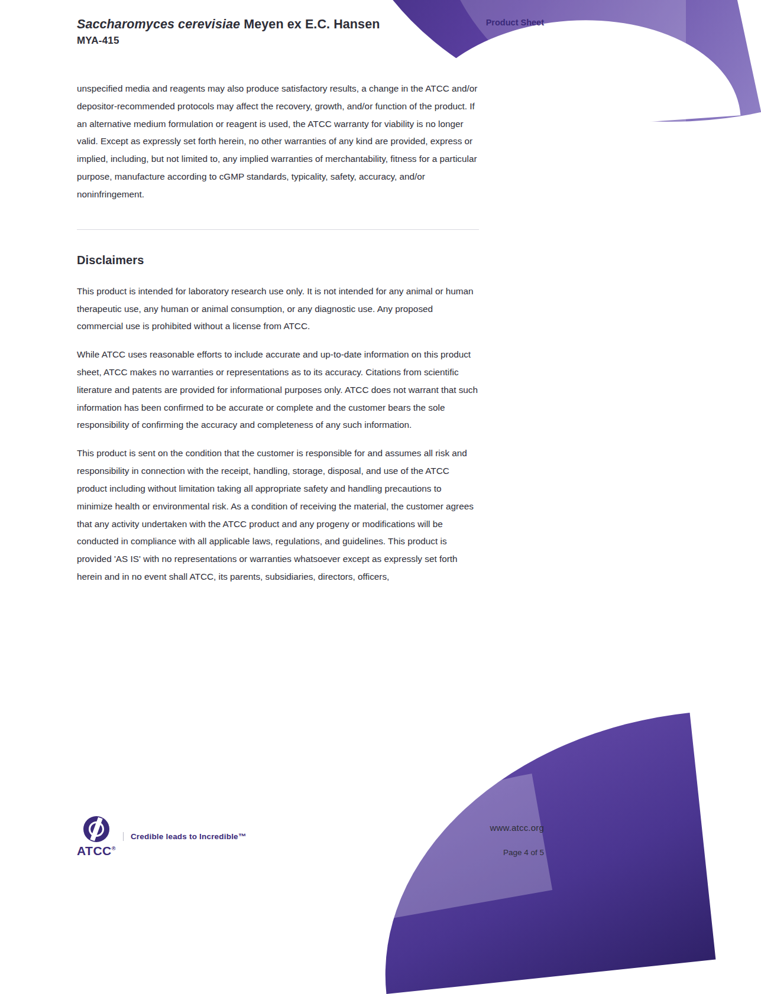Saccharomyces cerevisiae Meyen ex E.C. Hansen
MYA-415
Product Sheet
unspecified media and reagents may also produce satisfactory results, a change in the ATCC and/or depositor-recommended protocols may affect the recovery, growth, and/or function of the product. If an alternative medium formulation or reagent is used, the ATCC warranty for viability is no longer valid. Except as expressly set forth herein, no other warranties of any kind are provided, express or implied, including, but not limited to, any implied warranties of merchantability, fitness for a particular purpose, manufacture according to cGMP standards, typicality, safety, accuracy, and/or noninfringement.
Disclaimers
This product is intended for laboratory research use only. It is not intended for any animal or human therapeutic use, any human or animal consumption, or any diagnostic use. Any proposed commercial use is prohibited without a license from ATCC.
While ATCC uses reasonable efforts to include accurate and up-to-date information on this product sheet, ATCC makes no warranties or representations as to its accuracy. Citations from scientific literature and patents are provided for informational purposes only. ATCC does not warrant that such information has been confirmed to be accurate or complete and the customer bears the sole responsibility of confirming the accuracy and completeness of any such information.
This product is sent on the condition that the customer is responsible for and assumes all risk and responsibility in connection with the receipt, handling, storage, disposal, and use of the ATCC product including without limitation taking all appropriate safety and handling precautions to minimize health or environmental risk. As a condition of receiving the material, the customer agrees that any activity undertaken with the ATCC product and any progeny or modifications will be conducted in compliance with all applicable laws, regulations, and guidelines. This product is provided 'AS IS' with no representations or warranties whatsoever except as expressly set forth herein and in no event shall ATCC, its parents, subsidiaries, directors, officers,
ATCC®
Credible leads to Incredible™
www.atcc.org
Page 4 of 5